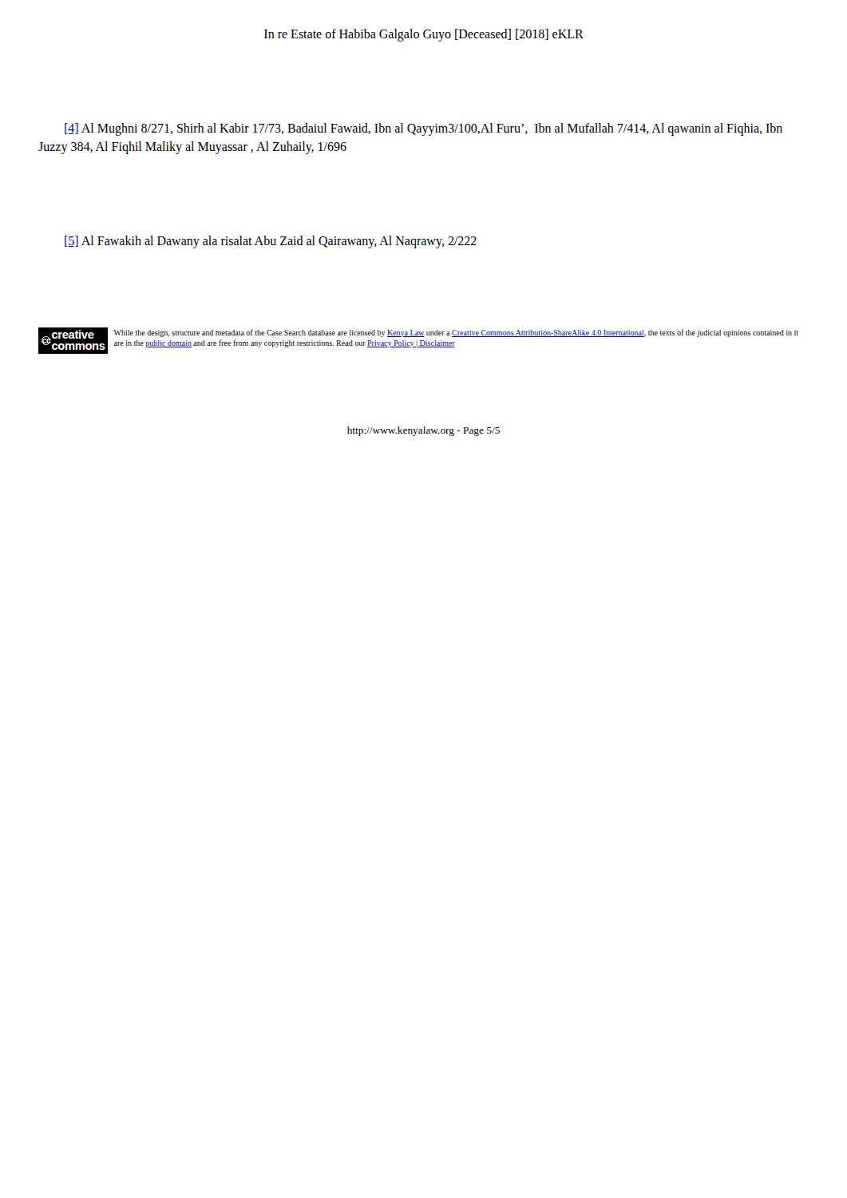In re Estate of Habiba Galgalo Guyo [Deceased] [2018] eKLR
[4] Al Mughni 8/271, Shirh al Kabir 17/73, Badaiul Fawaid, Ibn al Qayyim3/100,Al Furu’, Ibn al Mufallah 7/414, Al qawanin al Fiqhia, Ibn Juzzy 384, Al Fiqhil Maliky al Muyassar , Al Zuhaily, 1/696
[5] Al Fawakih al Dawany ala risalat Abu Zaid al Qairawany, Al Naqrawy, 2/222
cc creative
commons While the design, structure and metadata of the Case Search database are licensed by Kenya Law under a Creative Commons Attribution-ShareAlike 4.0 International, the texts of the judicial opinions contained in it are in the public domain and are free from any copyright restrictions. Read our Privacy Policy | Disclaimer
http://www.kenyalaw.org - Page 5/5